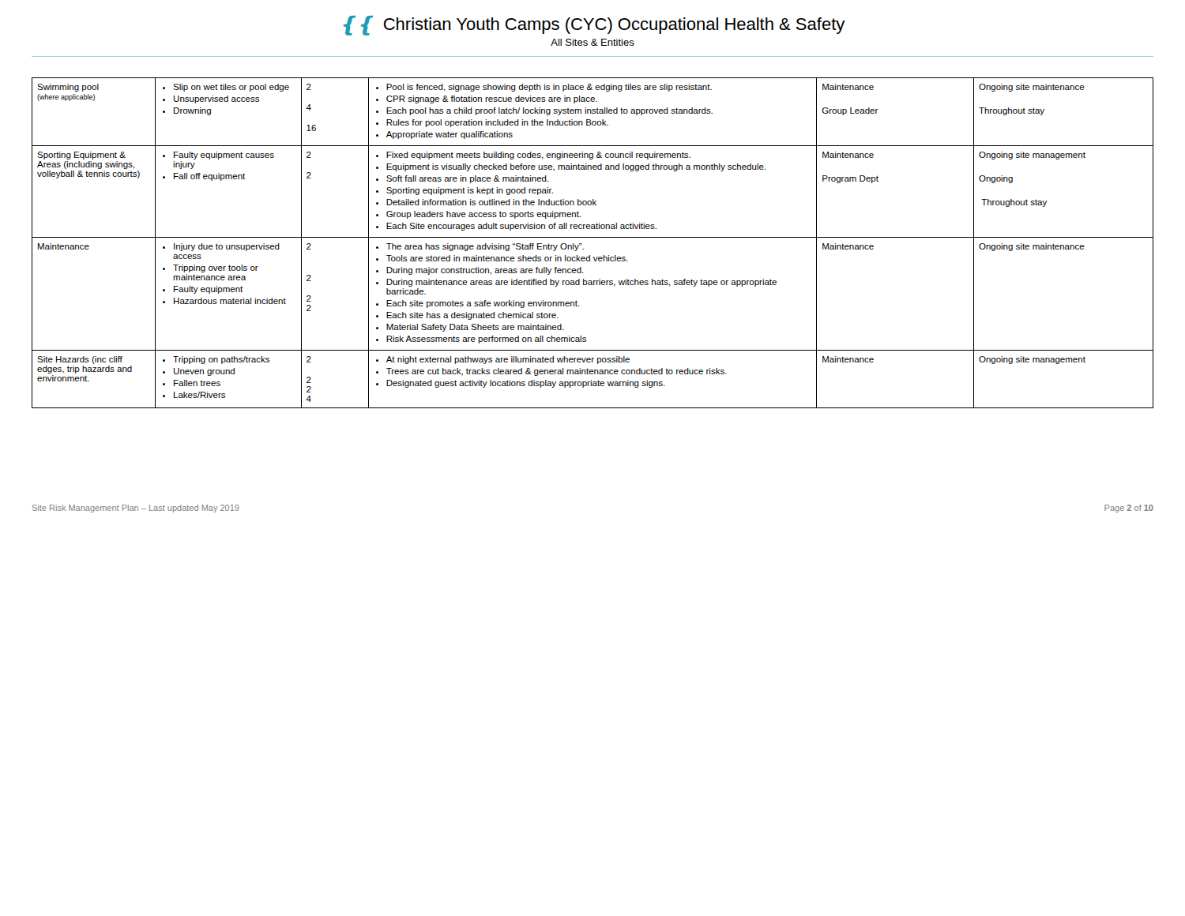❴❴
Christian Youth Camps (CYC) Occupational Health & Safety
All Sites & Entities
| Swimming pool (where applicable) | Slip on wet tiles or pool edge Unsupervised access Drowning | 2 4 16 | Pool is fenced, signage showing depth is in place & edging tiles are slip resistant. CPR signage & flotation rescue devices are in place. Each pool has a child proof latch/ locking system installed to approved standards. Rules for pool operation included in the Induction Book. Appropriate water qualifications | Maintenance Group Leader | Ongoing site maintenance Throughout stay |
| Sporting Equipment & Areas (including swings, volleyball & tennis courts) | Faulty equipment causes injury Fall off equipment | 2 2 | Fixed equipment meets building codes, engineering & council requirements. Equipment is visually checked before use, maintained and logged through a monthly schedule. Soft fall areas are in place & maintained. Sporting equipment is kept in good repair. Detailed information is outlined in the Induction book Group leaders have access to sports equipment. Each Site encourages adult supervision of all recreational activities. | Maintenance Program Dept | Ongoing site management Ongoing Throughout stay |
| Maintenance | Injury due to unsupervised access Tripping over tools or maintenance area Faulty equipment Hazardous material incident | 2 2 2 2 | The area has signage advising “Staff Entry Only”. Tools are stored in maintenance sheds or in locked vehicles. During major construction, areas are fully fenced. During maintenance areas are identified by road barriers, witches hats, safety tape or appropriate barricade. Each site promotes a safe working environment. Each site has a designated chemical store. Material Safety Data Sheets are maintained. Risk Assessments are performed on all chemicals | Maintenance | Ongoing site maintenance |
| Site Hazards (inc cliff edges, trip hazards and environment. | Tripping on paths/tracks Uneven ground Fallen trees Lakes/Rivers | 2 2 2 4 | At night external pathways are illuminated wherever possible Trees are cut back, tracks cleared & general maintenance conducted to reduce risks. Designated guest activity locations display appropriate warning signs. | Maintenance | Ongoing site management |
Site Risk Management Plan – Last updated May 2019
Page 2 of 10